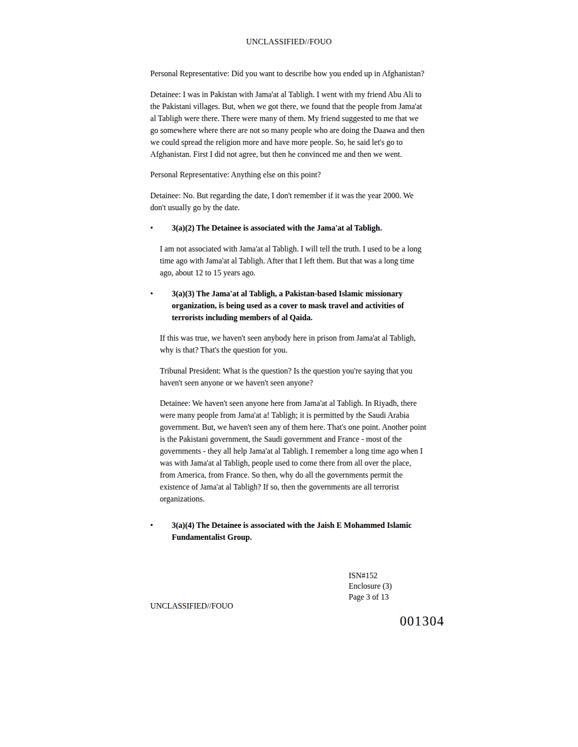UNCLASSIFIED//FOUO
Personal Representative: Did you want to describe how you ended up in Afghanistan?
Detainee: I was in Pakistan with Jama'at al Tabligh. I went with my friend Abu Ali to the Pakistani villages. But, when we got there, we found that the people from Jama'at al Tabligh were there. There were many of them. My friend suggested to me that we go somewhere where there are not so many people who are doing the Daawa and then we could spread the religion more and have more people. So, he said let's go to Afghanistan. First I did not agree, but then he convinced me and then we went.
Personal Representative: Anything else on this point?
Detainee: No. But regarding the date, I don't remember if it was the year 2000. We don't usually go by the date.
•
3(a)(2) The Detainee is associated with the Jama'at al Tabligh.
I am not associated with Jama'at al Tabligh. I will tell the truth. I used to be a long time ago with Jama'at al Tabligh. After that I left them. But that was a long time ago, about 12 to 15 years ago.
•
3(a)(3) The Jama'at al Tabligh, a Pakistan-based Islamic missionary organization, is being used as a cover to mask travel and activities of terrorists including members of al Qaida.
If this was true, we haven't seen anybody here in prison from Jama'at al Tabligh, why is that? That's the question for you.
Tribunal President: What is the question? Is the question you're saying that you haven't seen anyone or we haven't seen anyone?
Detainee: We haven't seen anyone here from Jama'at al Tabligh. In Riyadh, there were many people from Jama'at a! Tabligh; it is permitted by the Saudi Arabia government. But, we haven't seen any of them here. That's one point. Another point is the Pakistani government, the Saudi government and France - most of the governments - they all help Jama'at al Tabligh. I remember a long time ago when I was with Jama'at al Tabligh, people used to come there from all over the place, from America, from France. So then, why do all the governments permit the existence of Jama'at al Tabligh? If so, then the governments are all terrorist organizations.
•
3(a)(4) The Detainee is associated with the Jaish E Mohammed Islamic Fundamentalist Group.
UNCLASSIFIED//FOUO
ISN#152
Enclosure (3)
Page 3 of 13
001304